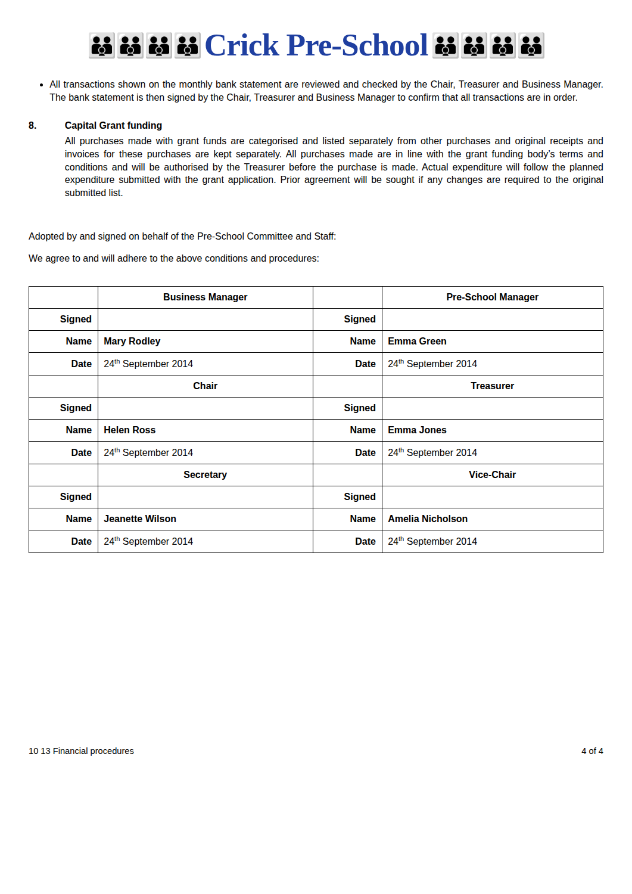👪👪👪👪 Crick Pre-School 👪👪👪👪
All transactions shown on the monthly bank statement are reviewed and checked by the Chair, Treasurer and Business Manager. The bank statement is then signed by the Chair, Treasurer and Business Manager to confirm that all transactions are in order.
8. Capital Grant funding
All purchases made with grant funds are categorised and listed separately from other purchases and original receipts and invoices for these purchases are kept separately. All purchases made are in line with the grant funding body’s terms and conditions and will be authorised by the Treasurer before the purchase is made. Actual expenditure will follow the planned expenditure submitted with the grant application. Prior agreement will be sought if any changes are required to the original submitted list.
Adopted by and signed on behalf of the Pre-School Committee and Staff:
We agree to and will adhere to the above conditions and procedures:
| | Business Manager | | Pre-School Manager |
| Signed | | Signed | |
| Name | Mary Rodley | Name | Emma Green |
| Date | 24 th September 2014 | Date | 24 th September 2014 |
| | Chair | | Treasurer |
| Signed | | Signed | |
| Name | Helen Ross | Name | Emma Jones |
| Date | 24 th September 2014 | Date | 24 th September 2014 |
| | Secretary | | Vice-Chair |
| Signed | | Signed | |
| Name | Jeanette Wilson | Name | Amelia Nicholson |
| Date | 24 th September 2014 | Date | 24 th September 2014 |
10 13 Financial procedures 4 of 4